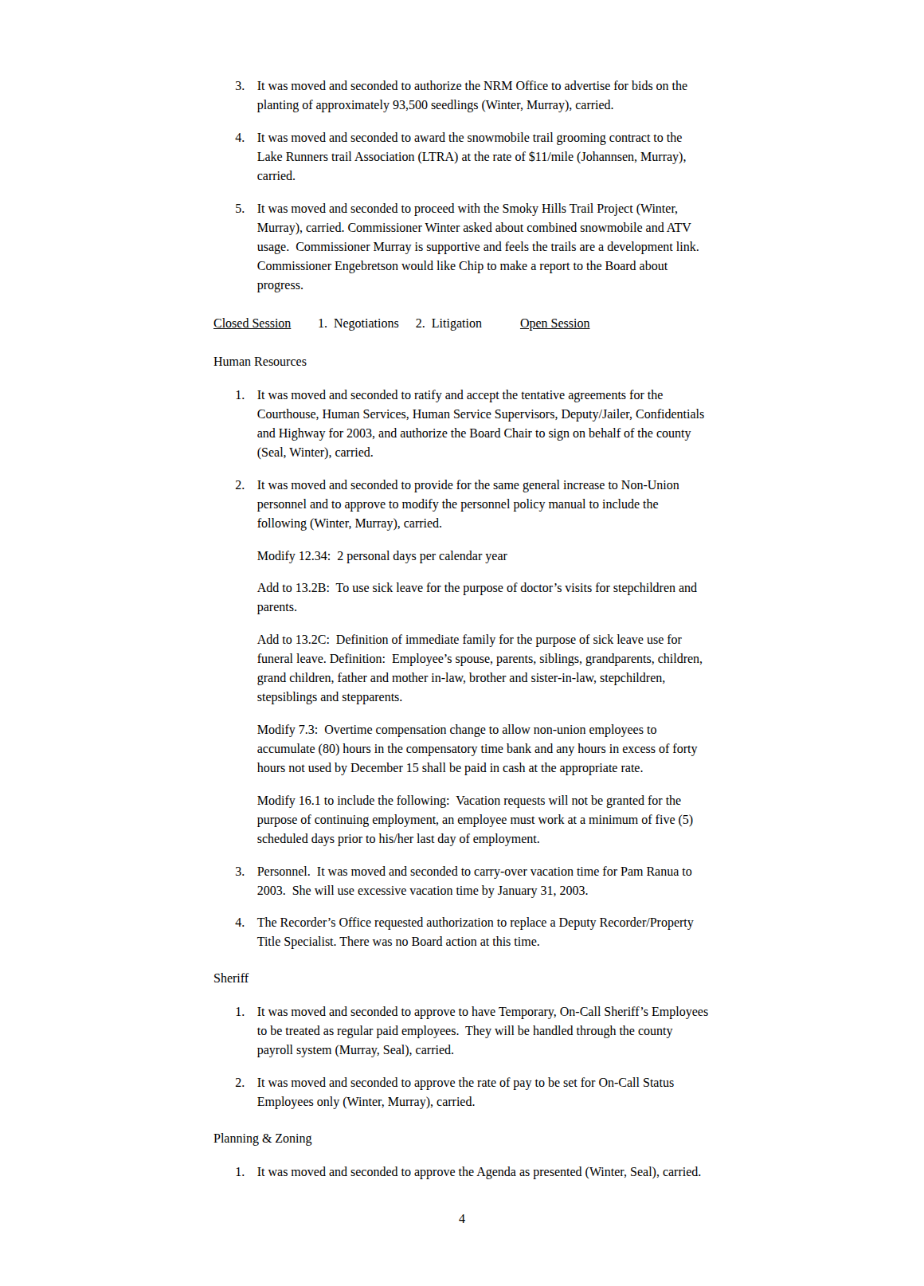It was moved and seconded to authorize the NRM Office to advertise for bids on the planting of approximately 93,500 seedlings (Winter, Murray), carried.
It was moved and seconded to award the snowmobile trail grooming contract to the Lake Runners trail Association (LTRA) at the rate of $11/mile (Johannsen, Murray), carried.
It was moved and seconded to proceed with the Smoky Hills Trail Project (Winter, Murray), carried. Commissioner Winter asked about combined snowmobile and ATV usage. Commissioner Murray is supportive and feels the trails are a development link. Commissioner Engebretson would like Chip to make a report to the Board about progress.
Closed Session 1. Negotiations 2. Litigation Open Session
Human Resources
It was moved and seconded to ratify and accept the tentative agreements for the Courthouse, Human Services, Human Service Supervisors, Deputy/Jailer, Confidentials and Highway for 2003, and authorize the Board Chair to sign on behalf of the county (Seal, Winter), carried.
It was moved and seconded to provide for the same general increase to Non-Union personnel and to approve to modify the personnel policy manual to include the following (Winter, Murray), carried.
Modify 12.34: 2 personal days per calendar year
Add to 13.2B: To use sick leave for the purpose of doctor’s visits for stepchildren and parents.
Add to 13.2C: Definition of immediate family for the purpose of sick leave use for funeral leave. Definition: Employee’s spouse, parents, siblings, grandparents, children, grand children, father and mother in-law, brother and sister-in-law, stepchildren, stepsiblings and stepparents.
Modify 7.3: Overtime compensation change to allow non-union employees to accumulate (80) hours in the compensatory time bank and any hours in excess of forty hours not used by December 15 shall be paid in cash at the appropriate rate.
Modify 16.1 to include the following: Vacation requests will not be granted for the purpose of continuing employment, an employee must work at a minimum of five (5) scheduled days prior to his/her last day of employment.
Personnel. It was moved and seconded to carry-over vacation time for Pam Ranua to 2003. She will use excessive vacation time by January 31, 2003.
The Recorder’s Office requested authorization to replace a Deputy Recorder/Property Title Specialist. There was no Board action at this time.
Sheriff
It was moved and seconded to approve to have Temporary, On-Call Sheriff’s Employees to be treated as regular paid employees. They will be handled through the county payroll system (Murray, Seal), carried.
It was moved and seconded to approve the rate of pay to be set for On-Call Status Employees only (Winter, Murray), carried.
Planning & Zoning
It was moved and seconded to approve the Agenda as presented (Winter, Seal), carried.
4